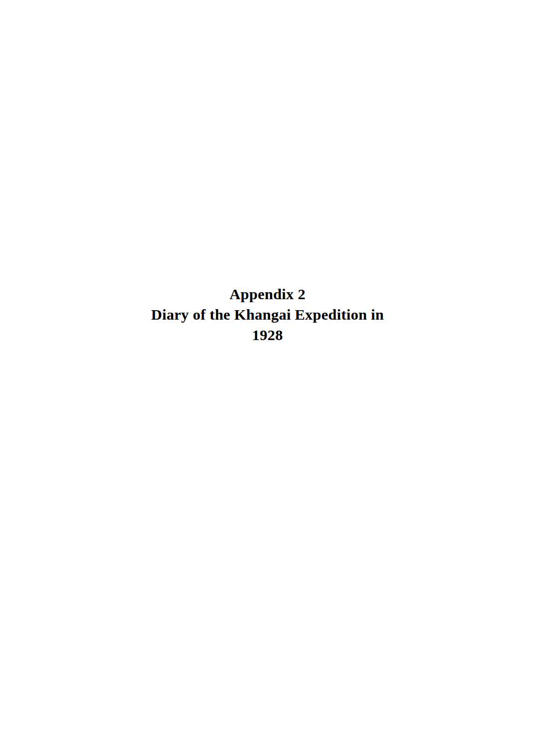Appendix 2 Diary of the Khangai Expedition in 1928